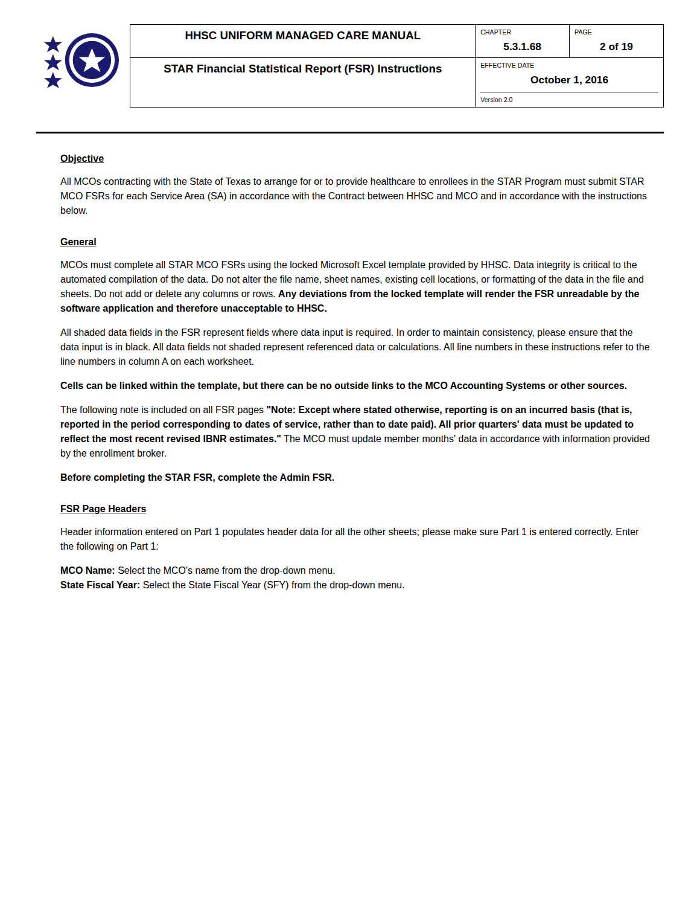| | HHSC UNIFORM MANAGED CARE MANUAL | CHAPTER 5.3.1.68 | PAGE 2 of 19 |
| STAR Financial Statistical Report (FSR) Instructions | EFFECTIVE DATE October 1, 2016 Version 2.0 |
Objective
All MCOs contracting with the State of Texas to arrange for or to provide healthcare to enrollees in the STAR Program must submit STAR MCO FSRs for each Service Area (SA) in accordance with the Contract between HHSC and MCO and in accordance with the instructions below.
General
MCOs must complete all STAR MCO FSRs using the locked Microsoft Excel template provided by HHSC. Data integrity is critical to the automated compilation of the data. Do not alter the file name, sheet names, existing cell locations, or formatting of the data in the file and sheets. Do not add or delete any columns or rows. Any deviations from the locked template will render the FSR unreadable by the software application and therefore unacceptable to HHSC.
All shaded data fields in the FSR represent fields where data input is required. In order to maintain consistency, please ensure that the data input is in black. All data fields not shaded represent referenced data or calculations. All line numbers in these instructions refer to the line numbers in column A on each worksheet.
Cells can be linked within the template, but there can be no outside links to the MCO Accounting Systems or other sources.
The following note is included on all FSR pages "Note: Except where stated otherwise, reporting is on an incurred basis (that is, reported in the period corresponding to dates of service, rather than to date paid). All prior quarters' data must be updated to reflect the most recent revised IBNR estimates." The MCO must update member months' data in accordance with information provided by the enrollment broker.
Before completing the STAR FSR, complete the Admin FSR.
FSR Page Headers
Header information entered on Part 1 populates header data for all the other sheets; please make sure Part 1 is entered correctly. Enter the following on Part 1:
MCO Name: Select the MCO's name from the drop-down menu.
State Fiscal Year: Select the State Fiscal Year (SFY) from the drop-down menu.